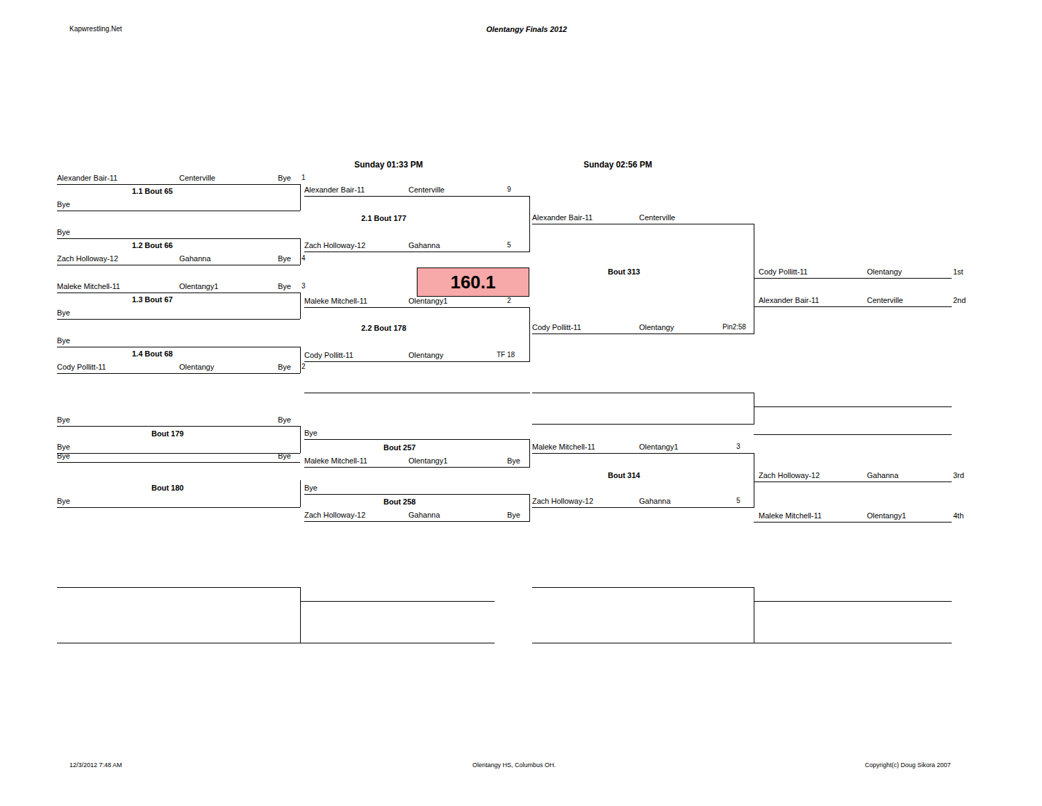Kapwrestling.Net
Olentangy Finals 2012
12/3/2012 7:48 AM
Olentangy HS, Columbus OH.
Copyright(c) Doug Sikora 2007
Sunday 01:33 PM
Sunday 02:56 PM
160.1
Alexander Bair-11
Centerville
Bye
1
1.1 Bout 65
Bye
Bye
1.2 Bout 66
Zach Holloway-12
Gahanna
Bye
4
Maleke Mitchell-11
Olentangy1
Bye
3
1.3 Bout 67
Bye
Bye
1.4 Bout 68
Cody Pollitt-11
Olentangy
Bye
2
Alexander Bair-11
Centerville
9
2.1 Bout 177
Zach Holloway-12
Gahanna
5
Maleke Mitchell-11
Olentangy1
2
2.2 Bout 178
Cody Pollitt-11
Olentangy
TF 18
Alexander Bair-11
Centerville
Bout 313
Cody Pollitt-11
Olentangy
Pin2:58
Cody Pollitt-11
Olentangy
1st
Alexander Bair-11
Centerville
2nd
Bye
Bye
Bout 179
Bye
Bye
Bye
Bout 180
Bye
Bye
Bout 257
Maleke Mitchell-11
Olentangy1
Bye
Bye
Bout 258
Zach Holloway-12
Gahanna
Bye
Maleke Mitchell-11
Olentangy1
3
Bout 314
Zach Holloway-12
Gahanna
5
Zach Holloway-12
Gahanna
3rd
Maleke Mitchell-11
Olentangy1
4th